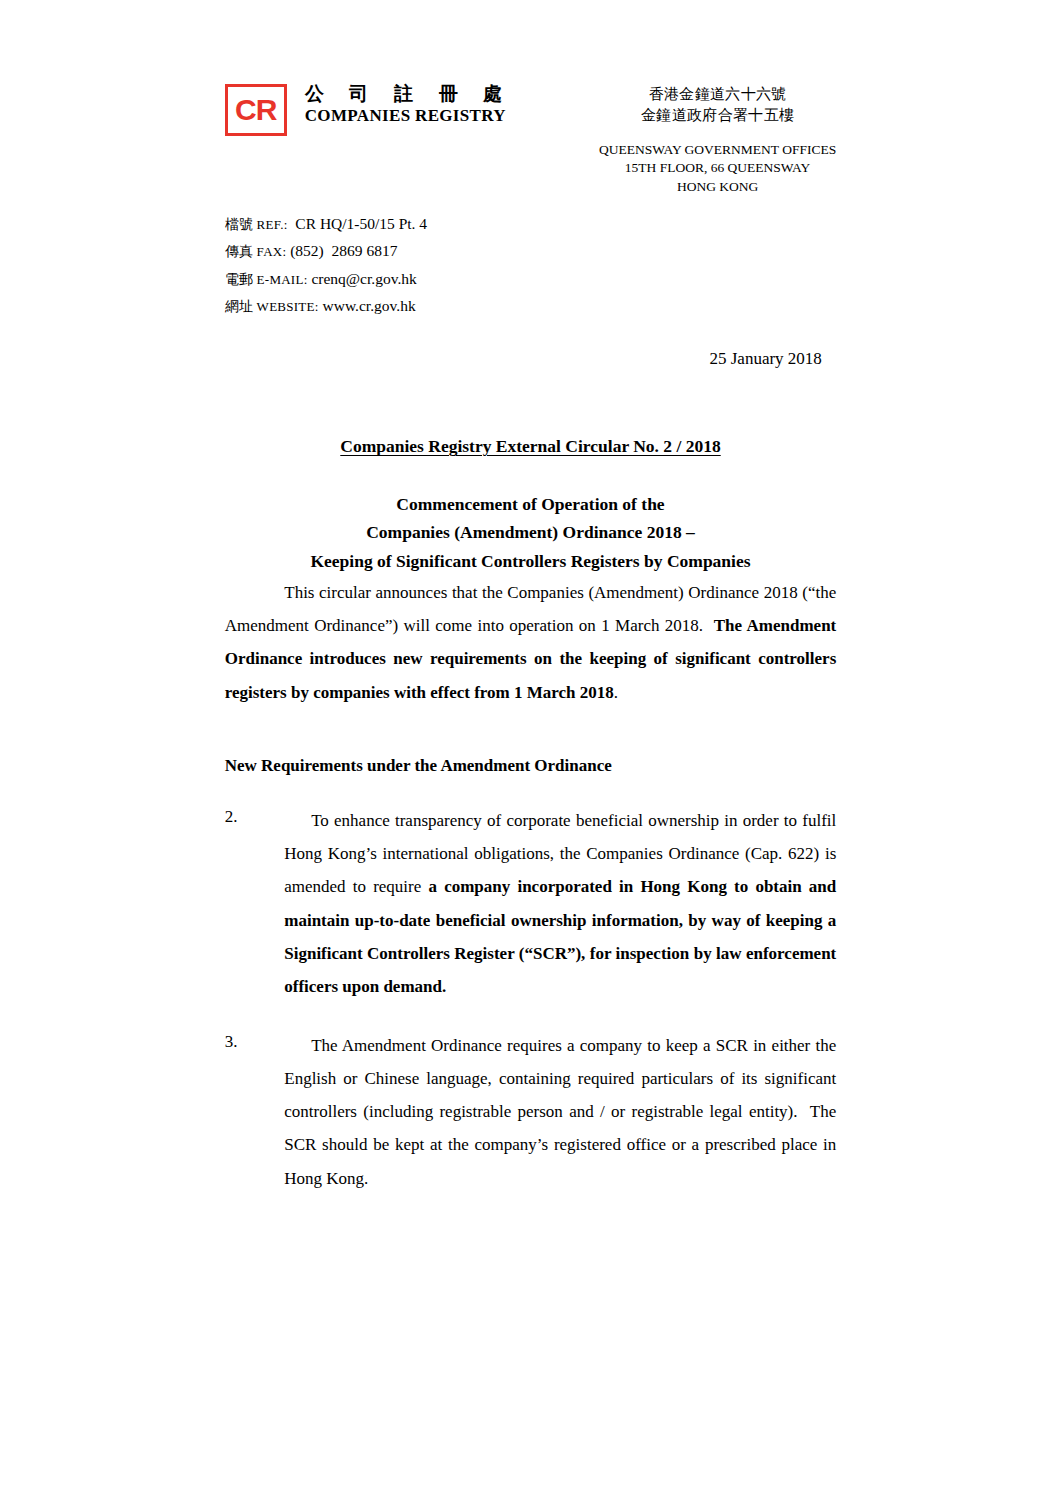CR
公 司 註 冊 處
COMPANIES REGISTRY
香港金鐘道六十六號
金鐘道政府合署十五樓
QUEENSWAY GOVERNMENT OFFICES
15TH FLOOR, 66 QUEENSWAY
HONG KONG
檔號 REF.: CR HQ/1-50/15 Pt. 4
傳真 FAX: (852) 2869 6817
電郵 E-MAIL: crenq@cr.gov.hk
網址 WEBSITE: www.cr.gov.hk
25 January 2018
Companies Registry External Circular No. 2 / 2018
Commencement of Operation of the
Companies (Amendment) Ordinance 2018 –
Keeping of Significant Controllers Registers by Companies
This circular announces that the Companies (Amendment) Ordinance 2018 (“the Amendment Ordinance”) will come into operation on 1 March 2018. The Amendment Ordinance introduces new requirements on the keeping of significant controllers registers by companies with effect from 1 March 2018.
New Requirements under the Amendment Ordinance
2.
To enhance transparency of corporate beneficial ownership in order to fulfil Hong Kong’s international obligations, the Companies Ordinance (Cap. 622) is amended to require a company incorporated in Hong Kong to obtain and maintain up-to-date beneficial ownership information, by way of keeping a Significant Controllers Register (“SCR”), for inspection by law enforcement officers upon demand.
3.
The Amendment Ordinance requires a company to keep a SCR in either the English or Chinese language, containing required particulars of its significant controllers (including registrable person and / or registrable legal entity). The SCR should be kept at the company’s registered office or a prescribed place in Hong Kong.